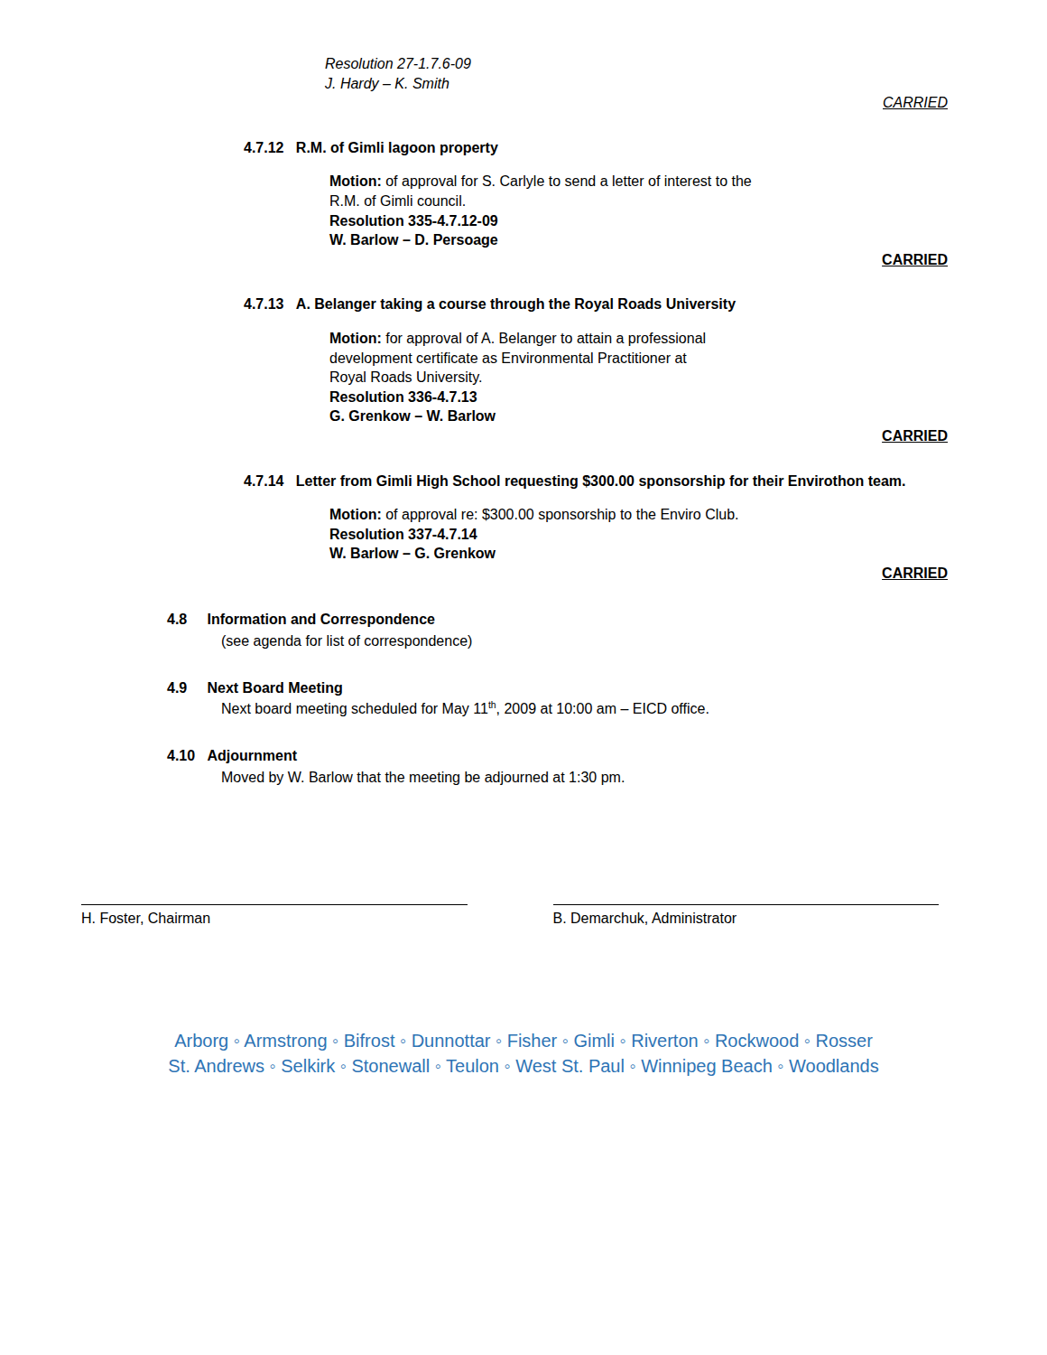Resolution 27-1.7.6-09
J. Hardy – K. Smith
CARRIED
4.7.12 R.M. of Gimli lagoon property
Motion: of approval for S. Carlyle to send a letter of interest to the
R.M. of Gimli council.
Resolution 335-4.7.12-09
W. Barlow – D. Persoage
CARRIED
4.7.13 A. Belanger taking a course through the Royal Roads University
Motion: for approval of A. Belanger to attain a professional
development certificate as Environmental Practitioner at
Royal Roads University.
Resolution 336-4.7.13
G. Grenkow – W. Barlow
CARRIED
4.7.14 Letter from Gimli High School requesting $300.00 sponsorship for their Envirothon team.
Motion: of approval re: $300.00 sponsorship to the Enviro Club.
Resolution 337-4.7.14
W. Barlow – G. Grenkow
CARRIED
4.8 Information and Correspondence
(see agenda for list of correspondence)
4.9 Next Board Meeting
Next board meeting scheduled for May 11th, 2009 at 10:00 am – EICD office.
4.10 Adjournment
Moved by W. Barlow that the meeting be adjourned at 1:30 pm.
H. Foster, Chairman
B. Demarchuk, Administrator
Arborg ◦ Armstrong ◦ Bifrost ◦ Dunnottar ◦ Fisher ◦ Gimli ◦ Riverton ◦ Rockwood ◦ Rosser
St. Andrews ◦ Selkirk ◦ Stonewall ◦ Teulon ◦ West St. Paul ◦ Winnipeg Beach ◦ Woodlands